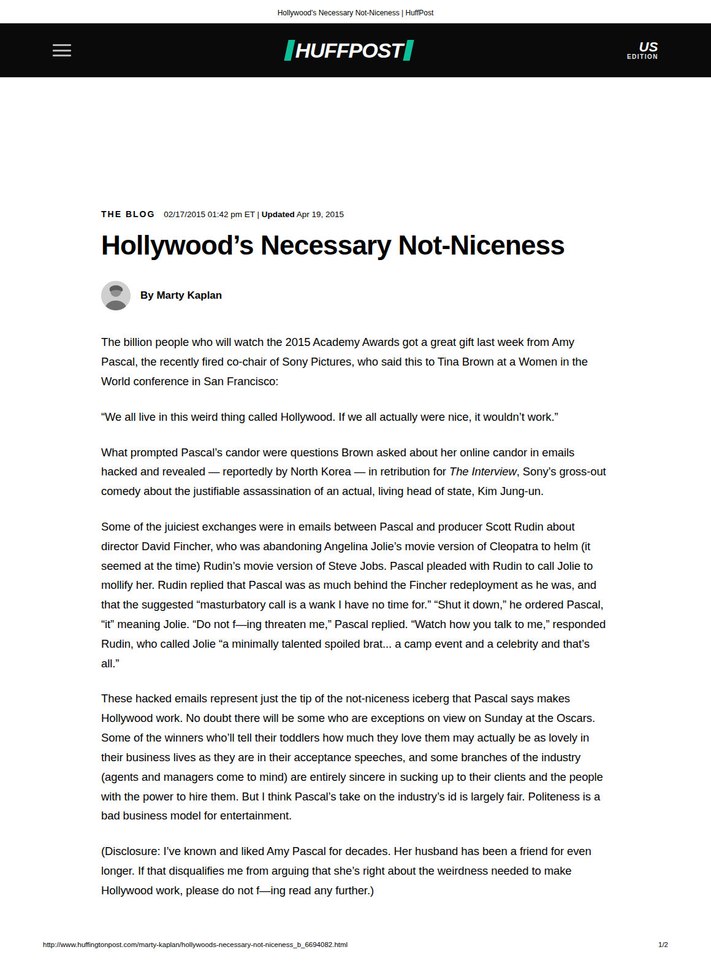Hollywood's Necessary Not-Niceness | HuffPost
HUFFPOST
US
EDITION
THE BLOG 02/17/2015 01:42 pm ET | Updated Apr 19, 2015
Hollywood’s Necessary Not-Niceness
By Marty Kaplan
The billion people who will watch the 2015 Academy Awards got a great gift last week from Amy Pascal, the recently fired co-chair of Sony Pictures, who said this to Tina Brown at a Women in the World conference in San Francisco:
“We all live in this weird thing called Hollywood. If we all actually were nice, it wouldn’t work.”
What prompted Pascal’s candor were questions Brown asked about her online candor in emails hacked and revealed — reportedly by North Korea — in retribution for The Interview, Sony’s gross-out comedy about the justifiable assassination of an actual, living head of state, Kim Jung-un.
Some of the juiciest exchanges were in emails between Pascal and producer Scott Rudin about director David Fincher, who was abandoning Angelina Jolie’s movie version of Cleopatra to helm (it seemed at the time) Rudin’s movie version of Steve Jobs. Pascal pleaded with Rudin to call Jolie to mollify her. Rudin replied that Pascal was as much behind the Fincher redeployment as he was, and that the suggested “masturbatory call is a wank I have no time for.” “Shut it down,” he ordered Pascal, “it” meaning Jolie. “Do not f—ing threaten me,” Pascal replied. “Watch how you talk to me,” responded Rudin, who called Jolie “a minimally talented spoiled brat... a camp event and a celebrity and that’s all.”
These hacked emails represent just the tip of the not-niceness iceberg that Pascal says makes Hollywood work. No doubt there will be some who are exceptions on view on Sunday at the Oscars. Some of the winners who’ll tell their toddlers how much they love them may actually be as lovely in their business lives as they are in their acceptance speeches, and some branches of the industry (agents and managers come to mind) are entirely sincere in sucking up to their clients and the people with the power to hire them. But I think Pascal’s take on the industry’s id is largely fair. Politeness is a bad business model for entertainment.
(Disclosure: I’ve known and liked Amy Pascal for decades. Her husband has been a friend for even longer. If that disqualifies me from arguing that she’s right about the weirdness needed to make Hollywood work, please do not f—ing read any further.)
http://www.huffingtonpost.com/marty-kaplan/hollywoods-necessary-not-niceness_b_6694082.html
1/2